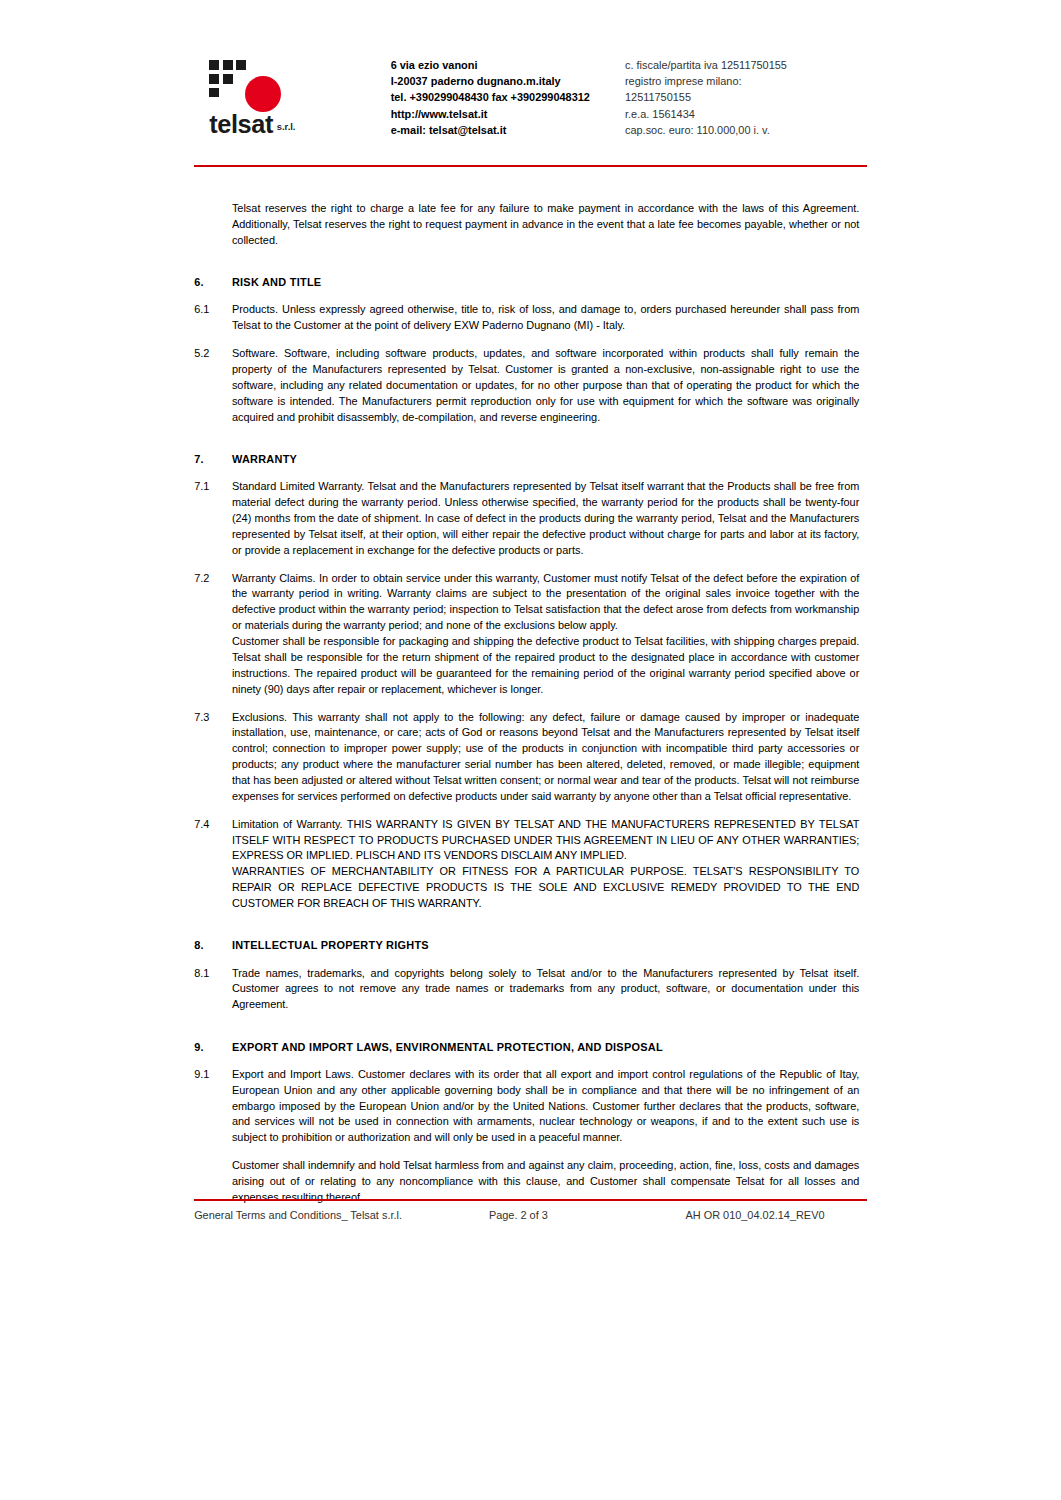telsats.r.l.
6 via ezio vanoni
I-20037 paderno dugnano.m.italy
tel. +390299048430 fax +390299048312
http://www.telsat.it
e-mail: telsat@telsat.it
c. fiscale/partita iva 12511750155
registro imprese milano:
12511750155
r.e.a. 1561434
cap.soc. euro: 110.000,00 i. v.
Telsat reserves the right to charge a late fee for any failure to make payment in accordance with the laws of this Agreement. Additionally, Telsat reserves the right to request payment in advance in the event that a late fee becomes payable, whether or not collected.
6. RISK AND TITLE
6.1
Products. Unless expressly agreed otherwise, title to, risk of loss, and damage to, orders purchased hereunder shall pass from Telsat to the Customer at the point of delivery EXW Paderno Dugnano (MI) - Italy.
5.2
Software. Software, including software products, updates, and software incorporated within products shall fully remain the property of the Manufacturers represented by Telsat. Customer is granted a non-exclusive, non-assignable right to use the software, including any related documentation or updates, for no other purpose than that of operating the product for which the software is intended. The Manufacturers permit reproduction only for use with equipment for which the software was originally acquired and prohibit disassembly, de-compilation, and reverse engineering.
7. WARRANTY
7.1
Standard Limited Warranty. Telsat and the Manufacturers represented by Telsat itself warrant that the Products shall be free from material defect during the warranty period. Unless otherwise specified, the warranty period for the products shall be twenty-four (24) months from the date of shipment. In case of defect in the products during the warranty period, Telsat and the Manufacturers represented by Telsat itself, at their option, will either repair the defective product without charge for parts and labor at its factory, or provide a replacement in exchange for the defective products or parts.
7.2
Warranty Claims. In order to obtain service under this warranty, Customer must notify Telsat of the defect before the expiration of the warranty period in writing. Warranty claims are subject to the presentation of the original sales invoice together with the defective product within the warranty period; inspection to Telsat satisfaction that the defect arose from defects from workmanship or materials during the warranty period; and none of the exclusions below apply.
Customer shall be responsible for packaging and shipping the defective product to Telsat facilities, with shipping charges prepaid. Telsat shall be responsible for the return shipment of the repaired product to the designated place in accordance with customer instructions. The repaired product will be guaranteed for the remaining period of the original warranty period specified above or ninety (90) days after repair or replacement, whichever is longer.
7.3
Exclusions. This warranty shall not apply to the following: any defect, failure or damage caused by improper or inadequate installation, use, maintenance, or care; acts of God or reasons beyond Telsat and the Manufacturers represented by Telsat itself control; connection to improper power supply; use of the products in conjunction with incompatible third party accessories or products; any product where the manufacturer serial number has been altered, deleted, removed, or made illegible; equipment that has been adjusted or altered without Telsat written consent; or normal wear and tear of the products. Telsat will not reimburse expenses for services performed on defective products under said warranty by anyone other than a Telsat official representative.
7.4
Limitation of Warranty. THIS WARRANTY IS GIVEN BY TELSAT AND THE MANUFACTURERS REPRESENTED BY TELSAT ITSELF WITH RESPECT TO PRODUCTS PURCHASED UNDER THIS AGREEMENT IN LIEU OF ANY OTHER WARRANTIES; EXPRESS OR IMPLIED. PLISCH AND ITS VENDORS DISCLAIM ANY IMPLIED.
WARRANTIES OF MERCHANTABILITY OR FITNESS FOR A PARTICULAR PURPOSE. TELSAT'S RESPONSIBILITY TO REPAIR OR REPLACE DEFECTIVE PRODUCTS IS THE SOLE AND EXCLUSIVE REMEDY PROVIDED TO THE END CUSTOMER FOR BREACH OF THIS WARRANTY.
8. INTELLECTUAL PROPERTY RIGHTS
8.1
Trade names, trademarks, and copyrights belong solely to Telsat and/or to the Manufacturers represented by Telsat itself. Customer agrees to not remove any trade names or trademarks from any product, software, or documentation under this Agreement.
9. EXPORT AND IMPORT LAWS, ENVIRONMENTAL PROTECTION, AND DISPOSAL
9.1
Export and Import Laws. Customer declares with its order that all export and import control regulations of the Republic of Itay, European Union and any other applicable governing body shall be in compliance and that there will be no infringement of an embargo imposed by the European Union and/or by the United Nations. Customer further declares that the products, software, and services will not be used in connection with armaments, nuclear technology or weapons, if and to the extent such use is subject to prohibition or authorization and will only be used in a peaceful manner.
Customer shall indemnify and hold Telsat harmless from and against any claim, proceeding, action, fine, loss, costs and damages arising out of or relating to any noncompliance with this clause, and Customer shall compensate Telsat for all losses and expenses resulting thereof.
General Terms and Conditions_ Telsat s.r.l.
Page. 2 of 3
AH OR 010_04.02.14_REV0